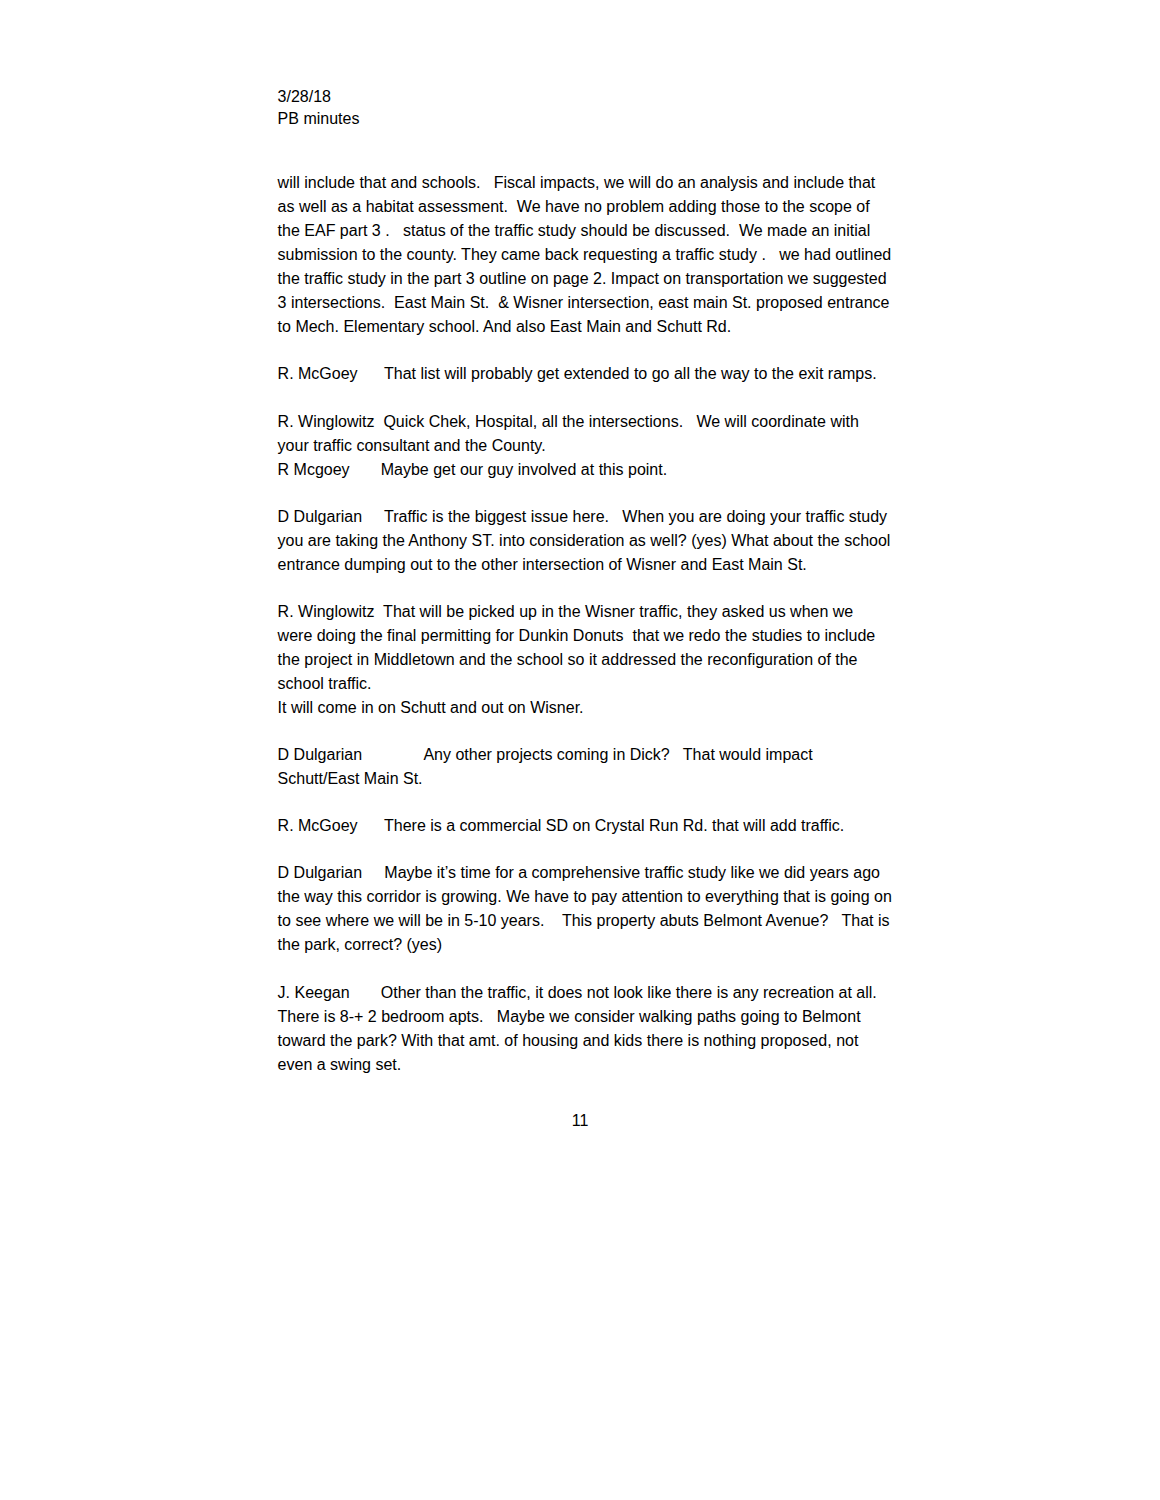3/28/18
PB minutes
will include that and schools. Fiscal impacts, we will do an analysis and include that as well as a habitat assessment. We have no problem adding those to the scope of the EAF part 3 . status of the traffic study should be discussed. We made an initial submission to the county. They came back requesting a traffic study . we had outlined the traffic study in the part 3 outline on page 2. Impact on transportation we suggested 3 intersections. East Main St. & Wisner intersection, east main St. proposed entrance to Mech. Elementary school. And also East Main and Schutt Rd.
R. McGoey That list will probably get extended to go all the way to the exit ramps.
R. Winglowitz Quick Chek, Hospital, all the intersections. We will coordinate with your traffic consultant and the County.
R Mcgoey Maybe get our guy involved at this point.
D Dulgarian Traffic is the biggest issue here. When you are doing your traffic study you are taking the Anthony ST. into consideration as well? (yes) What about the school entrance dumping out to the other intersection of Wisner and East Main St.
R. Winglowitz That will be picked up in the Wisner traffic, they asked us when we were doing the final permitting for Dunkin Donuts that we redo the studies to include the project in Middletown and the school so it addressed the reconfiguration of the school traffic.
It will come in on Schutt and out on Wisner.
D Dulgarian Any other projects coming in Dick? That would impact Schutt/East Main St.
R. McGoey There is a commercial SD on Crystal Run Rd. that will add traffic.
D Dulgarian Maybe it’s time for a comprehensive traffic study like we did years ago the way this corridor is growing. We have to pay attention to everything that is going on to see where we will be in 5-10 years. This property abuts Belmont Avenue? That is the park, correct? (yes)
J. Keegan Other than the traffic, it does not look like there is any recreation at all. There is 8-+ 2 bedroom apts. Maybe we consider walking paths going to Belmont toward the park? With that amt. of housing and kids there is nothing proposed, not even a swing set.
11